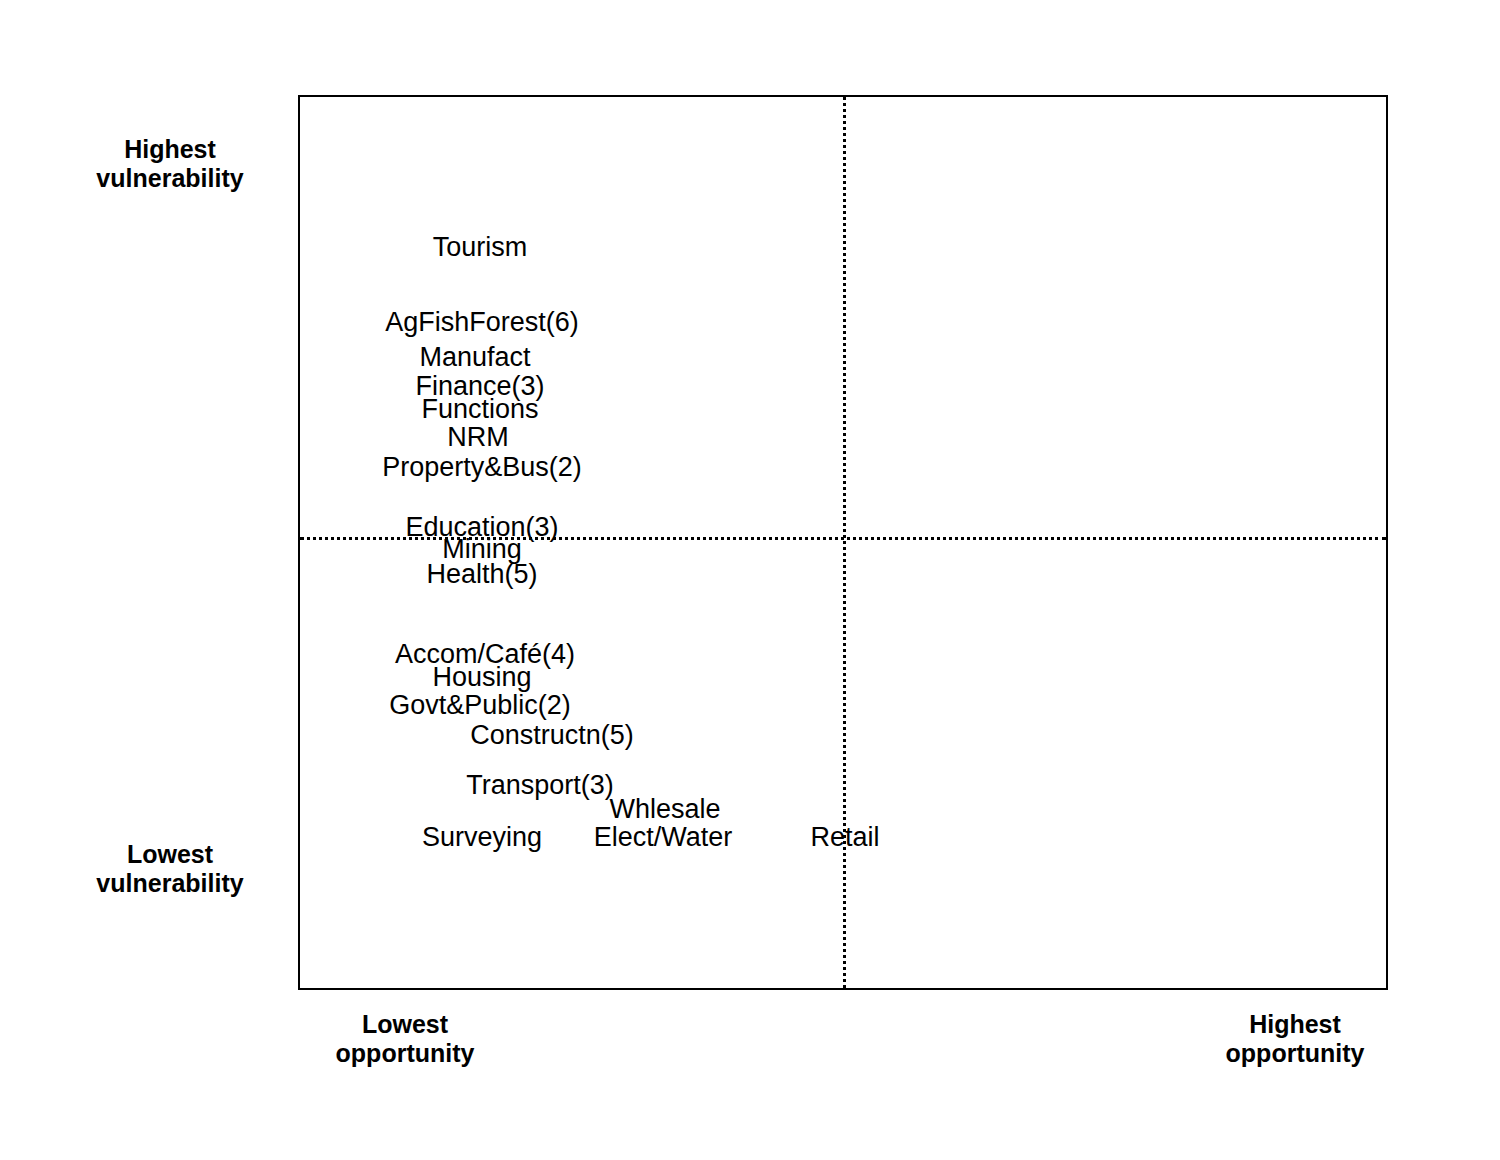Highest
vulnerability
Lowest
vulnerability
Lowest
opportunity
Highest
opportunity
Tourism AgFishForest(6) Manufact Finance(3) Functions NRM Property&Bus(2) Education(3) Mining Health(5) Accom/Café(4) Housing Govt&Public(2) Constructn(5) Transport(3) Whlesale Surveying Elect/Water Retail